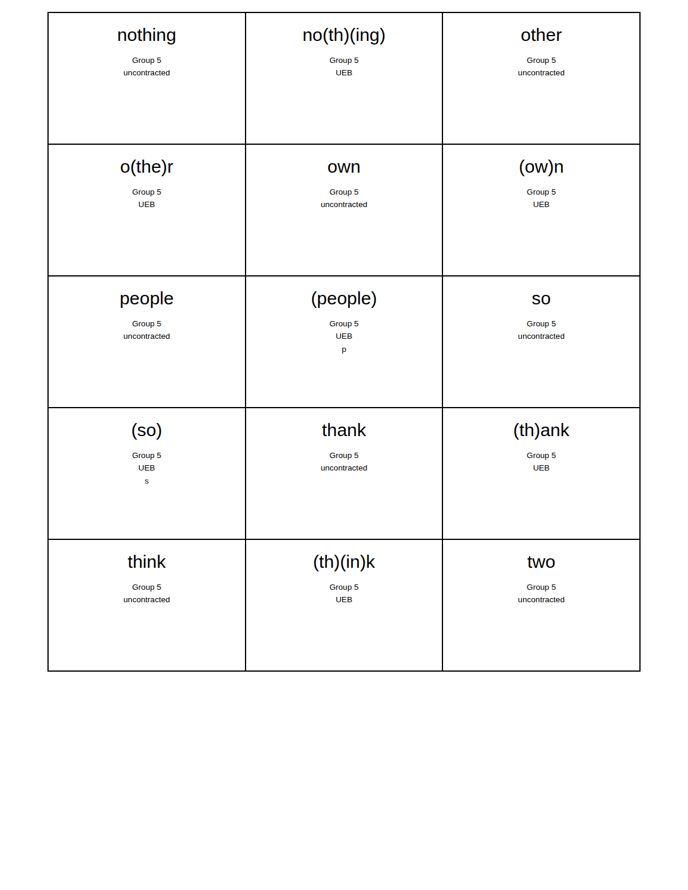| nothing Group 5 uncontracted | no(th)(ing) Group 5 UEB | other Group 5 uncontracted |
| o(the)r Group 5 UEB | own Group 5 uncontracted | (ow)n Group 5 UEB |
| people Group 5 uncontracted | (people) Group 5 UEB p | so Group 5 uncontracted |
| (so) Group 5 UEB s | thank Group 5 uncontracted | (th)ank Group 5 UEB |
| think Group 5 uncontracted | (th)(in)k Group 5 UEB | two Group 5 uncontracted |